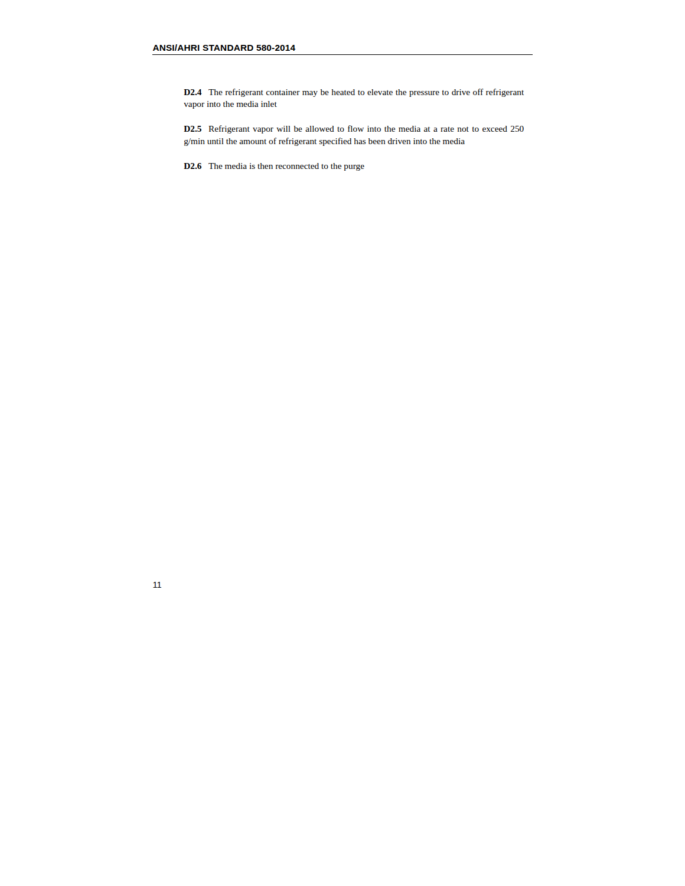ANSI/AHRI STANDARD 580-2014
D2.4 The refrigerant container may be heated to elevate the pressure to drive off refrigerant vapor into the media inlet
D2.5 Refrigerant vapor will be allowed to flow into the media at a rate not to exceed 250 g/min until the amount of refrigerant specified has been driven into the media
D2.6 The media is then reconnected to the purge
11